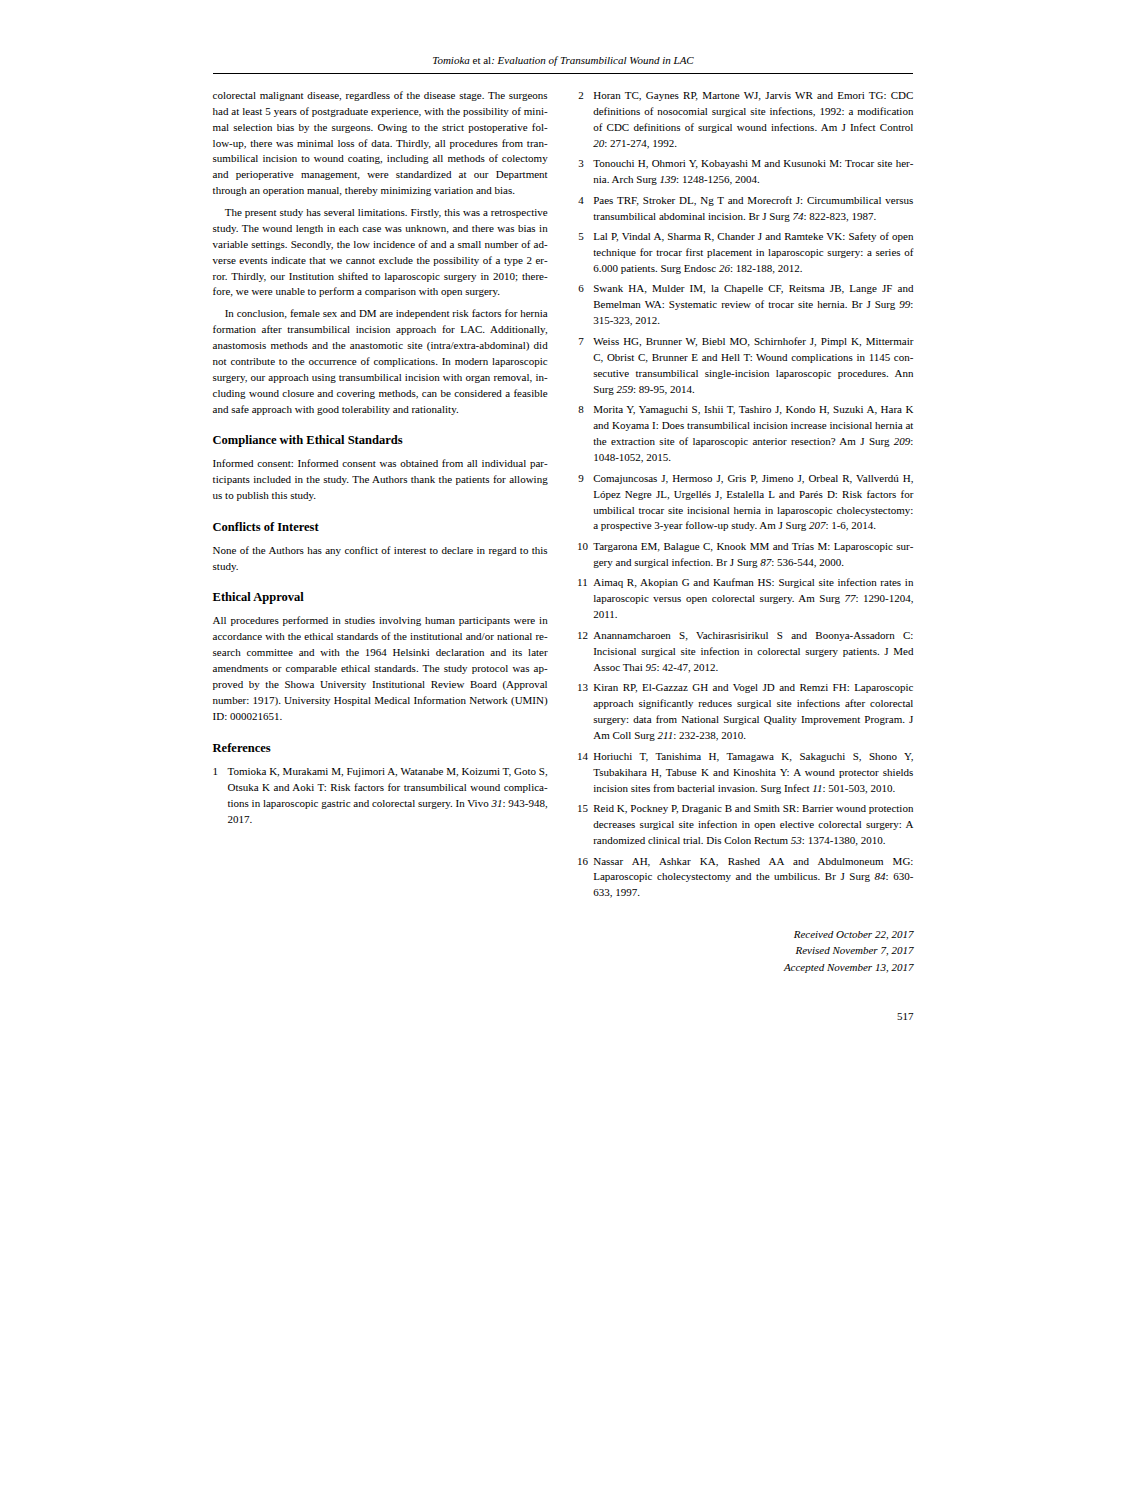Tomioka et al: Evaluation of Transumbilical Wound in LAC
colorectal malignant disease, regardless of the disease stage. The surgeons had at least 5 years of postgraduate experience, with the possibility of minimal selection bias by the surgeons. Owing to the strict postoperative follow-up, there was minimal loss of data. Thirdly, all procedures from transumbilical incision to wound coating, including all methods of colectomy and perioperative management, were standardized at our Department through an operation manual, thereby minimizing variation and bias.
The present study has several limitations. Firstly, this was a retrospective study. The wound length in each case was unknown, and there was bias in variable settings. Secondly, the low incidence of and a small number of adverse events indicate that we cannot exclude the possibility of a type 2 error. Thirdly, our Institution shifted to laparoscopic surgery in 2010; therefore, we were unable to perform a comparison with open surgery.
In conclusion, female sex and DM are independent risk factors for hernia formation after transumbilical incision approach for LAC. Additionally, anastomosis methods and the anastomotic site (intra/extra-abdominal) did not contribute to the occurrence of complications. In modern laparoscopic surgery, our approach using transumbilical incision with organ removal, including wound closure and covering methods, can be considered a feasible and safe approach with good tolerability and rationality.
Compliance with Ethical Standards
Informed consent: Informed consent was obtained from all individual participants included in the study. The Authors thank the patients for allowing us to publish this study.
Conflicts of Interest
None of the Authors has any conflict of interest to declare in regard to this study.
Ethical Approval
All procedures performed in studies involving human participants were in accordance with the ethical standards of the institutional and/or national research committee and with the 1964 Helsinki declaration and its later amendments or comparable ethical standards. The study protocol was approved by the Showa University Institutional Review Board (Approval number: 1917). University Hospital Medical Information Network (UMIN) ID: 000021651.
References
1 Tomioka K, Murakami M, Fujimori A, Watanabe M, Koizumi T, Goto S, Otsuka K and Aoki T: Risk factors for transumbilical wound complications in laparoscopic gastric and colorectal surgery. In Vivo 31: 943-948, 2017.
2 Horan TC, Gaynes RP, Martone WJ, Jarvis WR and Emori TG: CDC definitions of nosocomial surgical site infections, 1992: a modification of CDC definitions of surgical wound infections. Am J Infect Control 20: 271-274, 1992.
3 Tonouchi H, Ohmori Y, Kobayashi M and Kusunoki M: Trocar site hernia. Arch Surg 139: 1248-1256, 2004.
4 Paes TRF, Stroker DL, Ng T and Morecroft J: Circumumbilical versus transumbilical abdominal incision. Br J Surg 74: 822-823, 1987.
5 Lal P, Vindal A, Sharma R, Chander J and Ramteke VK: Safety of open technique for trocar first placement in laparoscopic surgery: a series of 6.000 patients. Surg Endosc 26: 182-188, 2012.
6 Swank HA, Mulder IM, la Chapelle CF, Reitsma JB, Lange JF and Bemelman WA: Systematic review of trocar site hernia. Br J Surg 99: 315-323, 2012.
7 Weiss HG, Brunner W, Biebl MO, Schirnhofer J, Pimpl K, Mittermair C, Obrist C, Brunner E and Hell T: Wound complications in 1145 consecutive transumbilical single-incision laparoscopic procedures. Ann Surg 259: 89-95, 2014.
8 Morita Y, Yamaguchi S, Ishii T, Tashiro J, Kondo H, Suzuki A, Hara K and Koyama I: Does transumbilical incision increase incisional hernia at the extraction site of laparoscopic anterior resection? Am J Surg 209: 1048-1052, 2015.
9 Comajuncosas J, Hermoso J, Gris P, Jimeno J, Orbeal R, Vallverdú H, López Negre JL, Urgellés J, Estalella L and Parés D: Risk factors for umbilical trocar site incisional hernia in laparoscopic cholecystectomy: a prospective 3-year follow-up study. Am J Surg 207: 1-6, 2014.
10 Targarona EM, Balague C, Knook MM and Trías M: Laparoscopic surgery and surgical infection. Br J Surg 87: 536-544, 2000.
11 Aimaq R, Akopian G and Kaufman HS: Surgical site infection rates in laparoscopic versus open colorectal surgery. Am Surg 77: 1290-1204, 2011.
12 Anannamcharoen S, Vachirasrisirikul S and Boonya-Assadorn C: Incisional surgical site infection in colorectal surgery patients. J Med Assoc Thai 95: 42-47, 2012.
13 Kiran RP, El-Gazzaz GH and Vogel JD and Remzi FH: Laparoscopic approach significantly reduces surgical site infections after colorectal surgery: data from National Surgical Quality Improvement Program. J Am Coll Surg 211: 232-238, 2010.
14 Horiuchi T, Tanishima H, Tamagawa K, Sakaguchi S, Shono Y, Tsubakihara H, Tabuse K and Kinoshita Y: A wound protector shields incision sites from bacterial invasion. Surg Infect 11: 501-503, 2010.
15 Reid K, Pockney P, Draganic B and Smith SR: Barrier wound protection decreases surgical site infection in open elective colorectal surgery: A randomized clinical trial. Dis Colon Rectum 53: 1374-1380, 2010.
16 Nassar AH, Ashkar KA, Rashed AA and Abdulmoneum MG: Laparoscopic cholecystectomy and the umbilicus. Br J Surg 84: 630-633, 1997.
Received October 22, 2017
Revised November 7, 2017
Accepted November 13, 2017
517